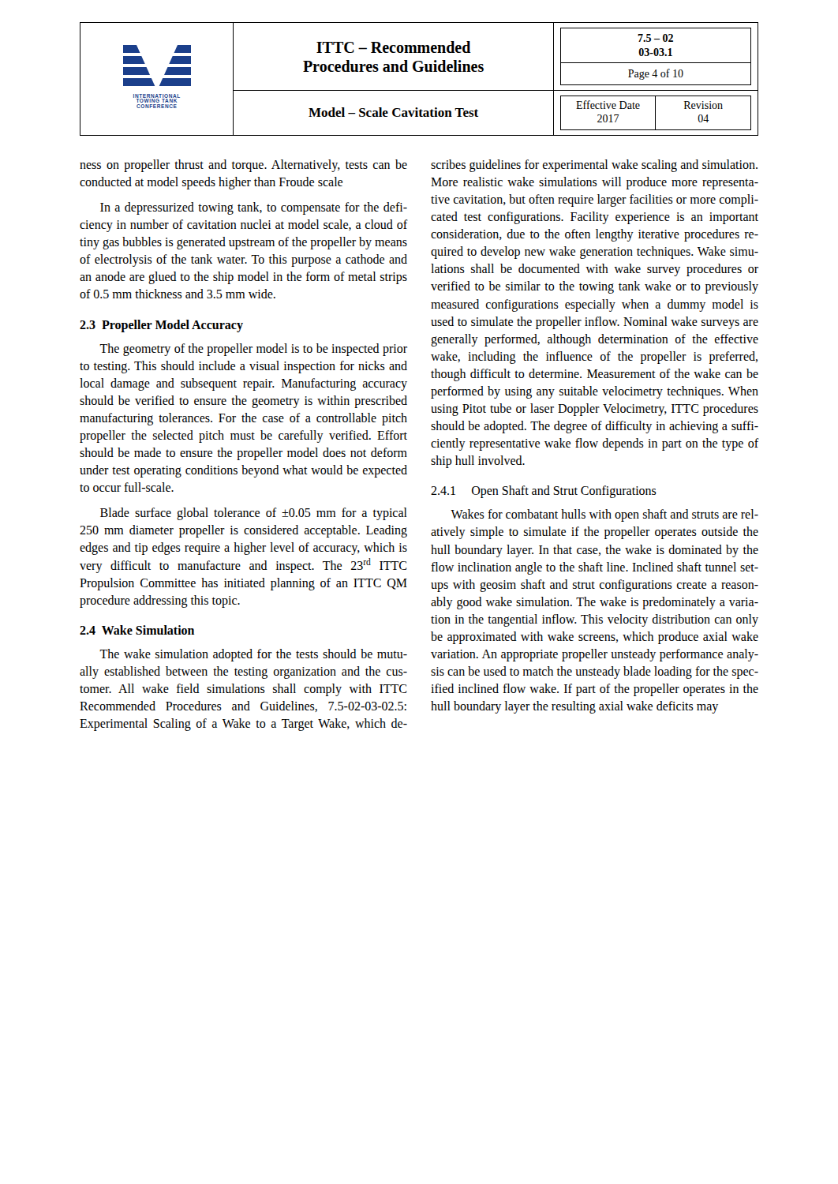| International Towing Tank Conference | ITTC – Recommended Procedures and Guidelines | / 7.5 – 02 03-03.1 / / Page 4 of 10 / |
| Model – Scale Cavitation Test | / Effective Date 2017 / Revision 04 / |
ness on propeller thrust and torque. Alternatively, tests can be conducted at model speeds higher than Froude scale
In a depressurized towing tank, to compensate for the deficiency in number of cavitation nuclei at model scale, a cloud of tiny gas bubbles is generated upstream of the propeller by means of electrolysis of the tank water. To this purpose a cathode and an anode are glued to the ship model in the form of metal strips of 0.5 mm thickness and 3.5 mm wide.
2.3 Propeller Model Accuracy
The geometry of the propeller model is to be inspected prior to testing. This should include a visual inspection for nicks and local damage and subsequent repair. Manufacturing accuracy should be verified to ensure the geometry is within prescribed manufacturing tolerances. For the case of a controllable pitch propeller the selected pitch must be carefully verified. Effort should be made to ensure the propeller model does not deform under test operating conditions beyond what would be expected to occur full-scale.
Blade surface global tolerance of ±0.05 mm for a typical 250 mm diameter propeller is considered acceptable. Leading edges and tip edges require a higher level of accuracy, which is very difficult to manufacture and inspect. The 23rd ITTC Propulsion Committee has initiated planning of an ITTC QM procedure addressing this topic.
2.4 Wake Simulation
The wake simulation adopted for the tests should be mutually established between the testing organization and the customer. All wake field simulations shall comply with ITTC Recommended Procedures and Guidelines, 7.5-02-03-02.5: Experimental Scaling of a Wake to a Target Wake, which describes guidelines for experimental wake scaling and simulation. More realistic wake simulations will produce more representative cavitation, but often require larger facilities or more complicated test configurations. Facility experience is an important consideration, due to the often lengthy iterative procedures required to develop new wake generation techniques. Wake simulations shall be documented with wake survey procedures or verified to be similar to the towing tank wake or to previously measured configurations especially when a dummy model is used to simulate the propeller inflow. Nominal wake surveys are generally performed, although determination of the effective wake, including the influence of the propeller is preferred, though difficult to determine. Measurement of the wake can be performed by using any suitable velocimetry techniques. When using Pitot tube or laser Doppler Velocimetry, ITTC procedures should be adopted. The degree of difficulty in achieving a sufficiently representative wake flow depends in part on the type of ship hull involved.
2.4.1 Open Shaft and Strut Configurations
Wakes for combatant hulls with open shaft and struts are relatively simple to simulate if the propeller operates outside the hull boundary layer. In that case, the wake is dominated by the flow inclination angle to the shaft line. Inclined shaft tunnel set-ups with geosim shaft and strut configurations create a reasonably good wake simulation. The wake is predominately a variation in the tangential inflow. This velocity distribution can only be approximated with wake screens, which produce axial wake variation. An appropriate propeller unsteady performance analysis can be used to match the unsteady blade loading for the specified inclined flow wake. If part of the propeller operates in the hull boundary layer the resulting axial wake deficits may